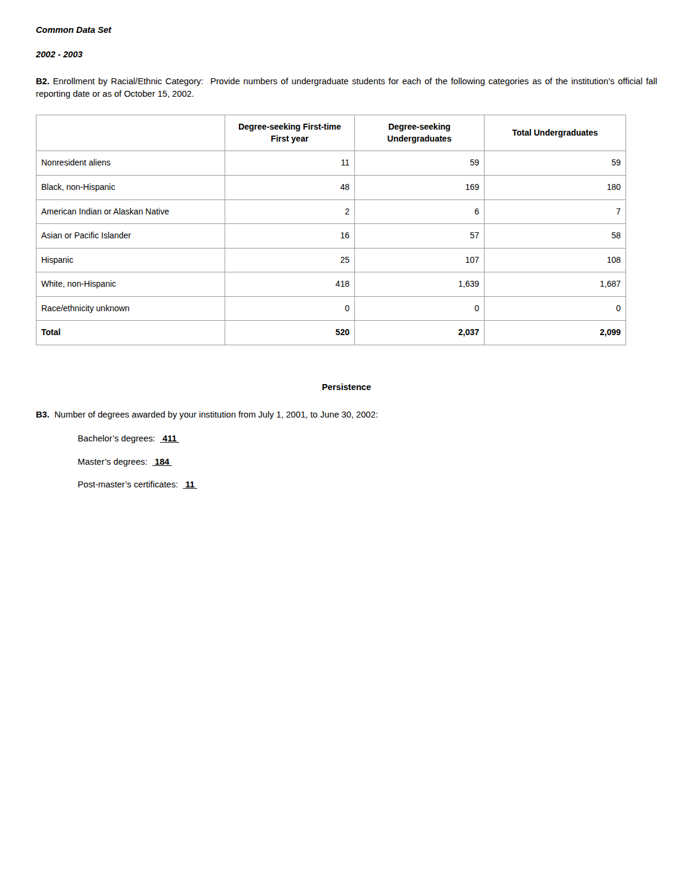Common Data Set
2002 - 2003
B2. Enrollment by Racial/Ethnic Category: Provide numbers of undergraduate students for each of the following categories as of the institution’s official fall reporting date or as of October 15, 2002.
| | Degree-seeking First-time First year | Degree-seeking Undergraduates | Total Undergraduates |
| --- | --- | --- | --- |
| Nonresident aliens | 11 | 59 | 59 |
| Black, non-Hispanic | 48 | 169 | 180 |
| American Indian or Alaskan Native | 2 | 6 | 7 |
| Asian or Pacific Islander | 16 | 57 | 58 |
| Hispanic | 25 | 107 | 108 |
| White, non-Hispanic | 418 | 1,639 | 1,687 |
| Race/ethnicity unknown | 0 | 0 | 0 |
| Total | 520 | 2,037 | 2,099 |
Persistence
B3. Number of degrees awarded by your institution from July 1, 2001, to June 30, 2002:
Bachelor’s degrees: 411
Master’s degrees: 184
Post-master’s certificates: 11